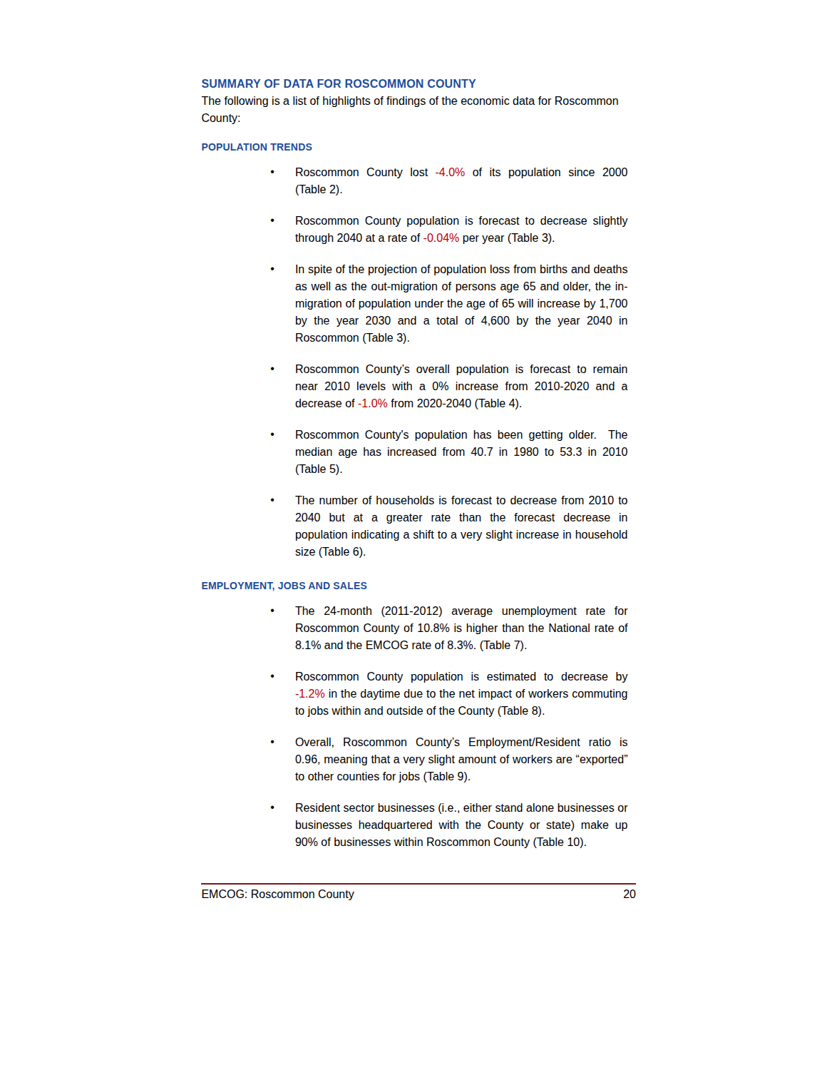SUMMARY OF DATA FOR ROSCOMMON COUNTY
The following is a list of highlights of findings of the economic data for Roscommon County:
POPULATION TRENDS
Roscommon County lost -4.0% of its population since 2000 (Table 2).
Roscommon County population is forecast to decrease slightly through 2040 at a rate of -0.04% per year (Table 3).
In spite of the projection of population loss from births and deaths as well as the out-migration of persons age 65 and older, the in-migration of population under the age of 65 will increase by 1,700 by the year 2030 and a total of 4,600 by the year 2040 in Roscommon (Table 3).
Roscommon County’s overall population is forecast to remain near 2010 levels with a 0% increase from 2010-2020 and a decrease of -1.0% from 2020-2040 (Table 4).
Roscommon County's population has been getting older. The median age has increased from 40.7 in 1980 to 53.3 in 2010 (Table 5).
The number of households is forecast to decrease from 2010 to 2040 but at a greater rate than the forecast decrease in population indicating a shift to a very slight increase in household size (Table 6).
EMPLOYMENT, JOBS AND SALES
The 24-month (2011-2012) average unemployment rate for Roscommon County of 10.8% is higher than the National rate of 8.1% and the EMCOG rate of 8.3%. (Table 7).
Roscommon County population is estimated to decrease by -1.2% in the daytime due to the net impact of workers commuting to jobs within and outside of the County (Table 8).
Overall, Roscommon County’s Employment/Resident ratio is 0.96, meaning that a very slight amount of workers are “exported” to other counties for jobs (Table 9).
Resident sector businesses (i.e., either stand alone businesses or businesses headquartered with the County or state) make up 90% of businesses within Roscommon County (Table 10).
EMCOG: Roscommon County
20